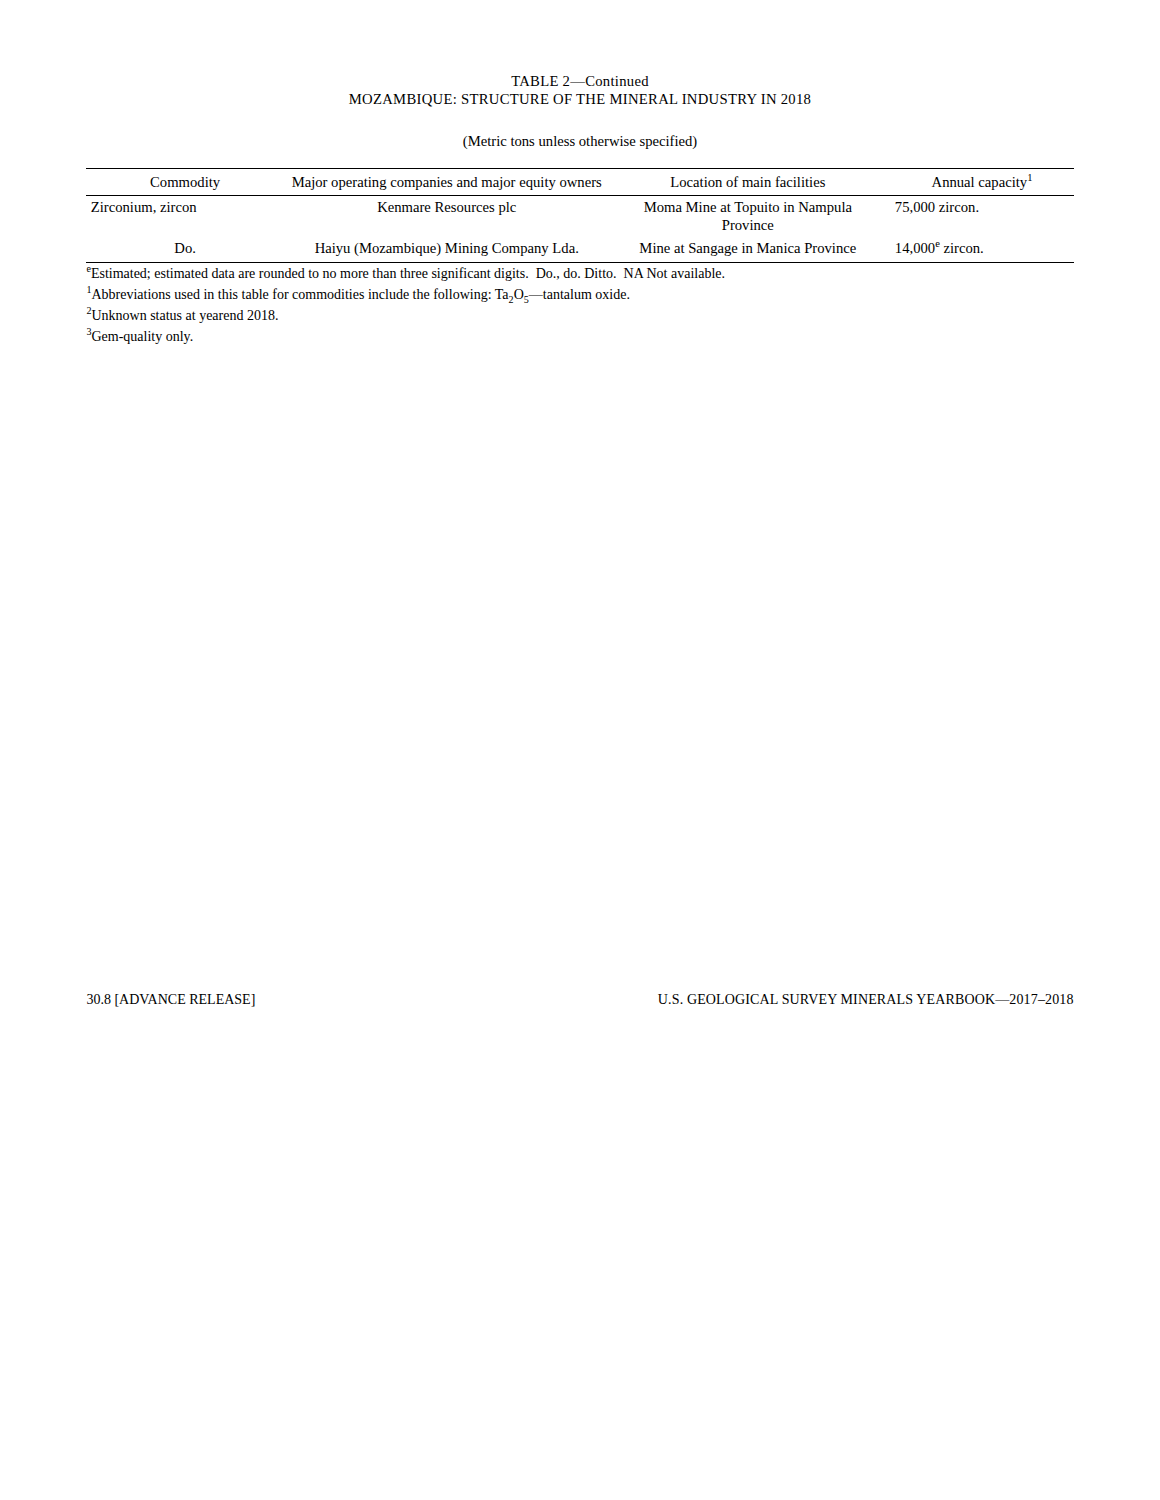TABLE 2—Continued
MOZAMBIQUE: STRUCTURE OF THE MINERAL INDUSTRY IN 2018
(Metric tons unless otherwise specified)
| Commodity | Major operating companies and major equity owners | Location of main facilities | Annual capacity 1 |
| --- | --- | --- | --- |
| Zirconium, zircon | Kenmare Resources plc | Moma Mine at Topuito in Nampula Province | 75,000 zircon. |
| Do. | Haiyu (Mozambique) Mining Company Lda. | Mine at Sangage in Manica Province | 14,000 e zircon. |
eEstimated; estimated data are rounded to no more than three significant digits. Do., do. Ditto. NA Not available.
1Abbreviations used in this table for commodities include the following: Ta2O5—tantalum oxide.
2Unknown status at yearend 2018.
3Gem-quality only.
30.8 [ADVANCE RELEASE]
U.S. GEOLOGICAL SURVEY MINERALS YEARBOOK—2017–2018